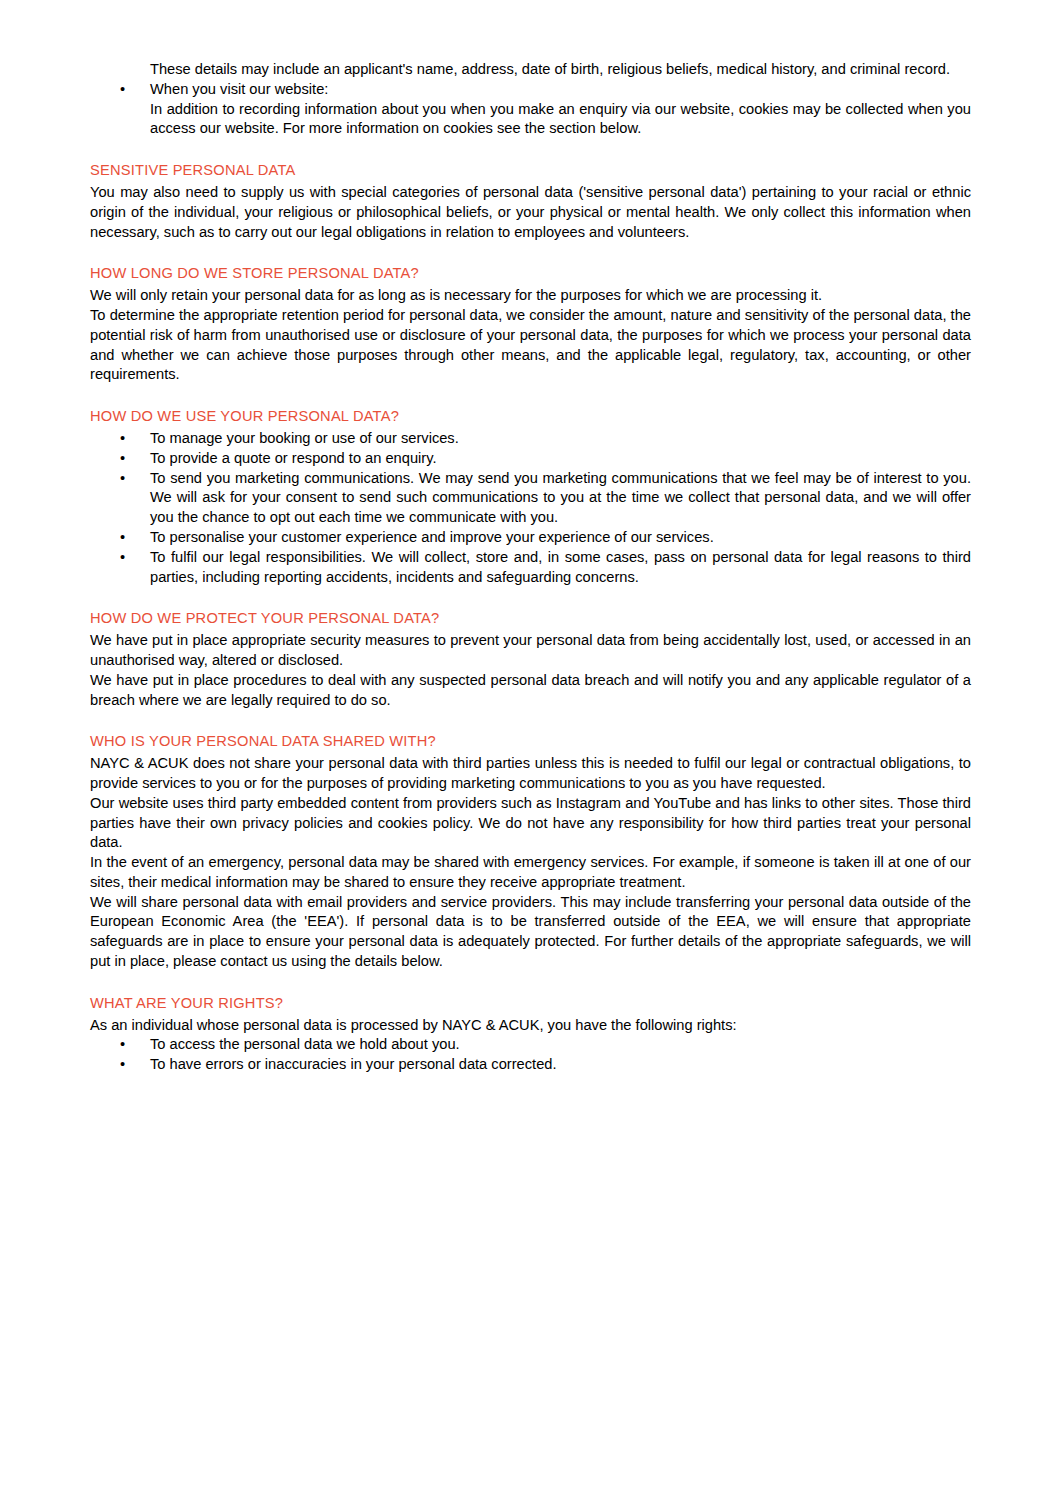These details may include an applicant's name, address, date of birth, religious beliefs, medical history, and criminal record.
When you visit our website: In addition to recording information about you when you make an enquiry via our website, cookies may be collected when you access our website. For more information on cookies see the section below.
Sensitive Personal Data
You may also need to supply us with special categories of personal data ('sensitive personal data') pertaining to your racial or ethnic origin of the individual, your religious or philosophical beliefs, or your physical or mental health. We only collect this information when necessary, such as to carry out our legal obligations in relation to employees and volunteers.
How long do we store personal data?
We will only retain your personal data for as long as is necessary for the purposes for which we are processing it.
To determine the appropriate retention period for personal data, we consider the amount, nature and sensitivity of the personal data, the potential risk of harm from unauthorised use or disclosure of your personal data, the purposes for which we process your personal data and whether we can achieve those purposes through other means, and the applicable legal, regulatory, tax, accounting, or other requirements.
How do we use your personal data?
To manage your booking or use of our services.
To provide a quote or respond to an enquiry.
To send you marketing communications. We may send you marketing communications that we feel may be of interest to you. We will ask for your consent to send such communications to you at the time we collect that personal data, and we will offer you the chance to opt out each time we communicate with you.
To personalise your customer experience and improve your experience of our services.
To fulfil our legal responsibilities. We will collect, store and, in some cases, pass on personal data for legal reasons to third parties, including reporting accidents, incidents and safeguarding concerns.
How do we protect your personal data?
We have put in place appropriate security measures to prevent your personal data from being accidentally lost, used, or accessed in an unauthorised way, altered or disclosed.
We have put in place procedures to deal with any suspected personal data breach and will notify you and any applicable regulator of a breach where we are legally required to do so.
Who is your personal data shared with?
NAYC & ACUK does not share your personal data with third parties unless this is needed to fulfil our legal or contractual obligations, to provide services to you or for the purposes of providing marketing communications to you as you have requested.
Our website uses third party embedded content from providers such as Instagram and YouTube and has links to other sites. Those third parties have their own privacy policies and cookies policy. We do not have any responsibility for how third parties treat your personal data.
In the event of an emergency, personal data may be shared with emergency services. For example, if someone is taken ill at one of our sites, their medical information may be shared to ensure they receive appropriate treatment.
We will share personal data with email providers and service providers. This may include transferring your personal data outside of the European Economic Area (the 'EEA'). If personal data is to be transferred outside of the EEA, we will ensure that appropriate safeguards are in place to ensure your personal data is adequately protected. For further details of the appropriate safeguards, we will put in place, please contact us using the details below.
What are your rights?
As an individual whose personal data is processed by NAYC & ACUK, you have the following rights:
To access the personal data we hold about you.
To have errors or inaccuracies in your personal data corrected.